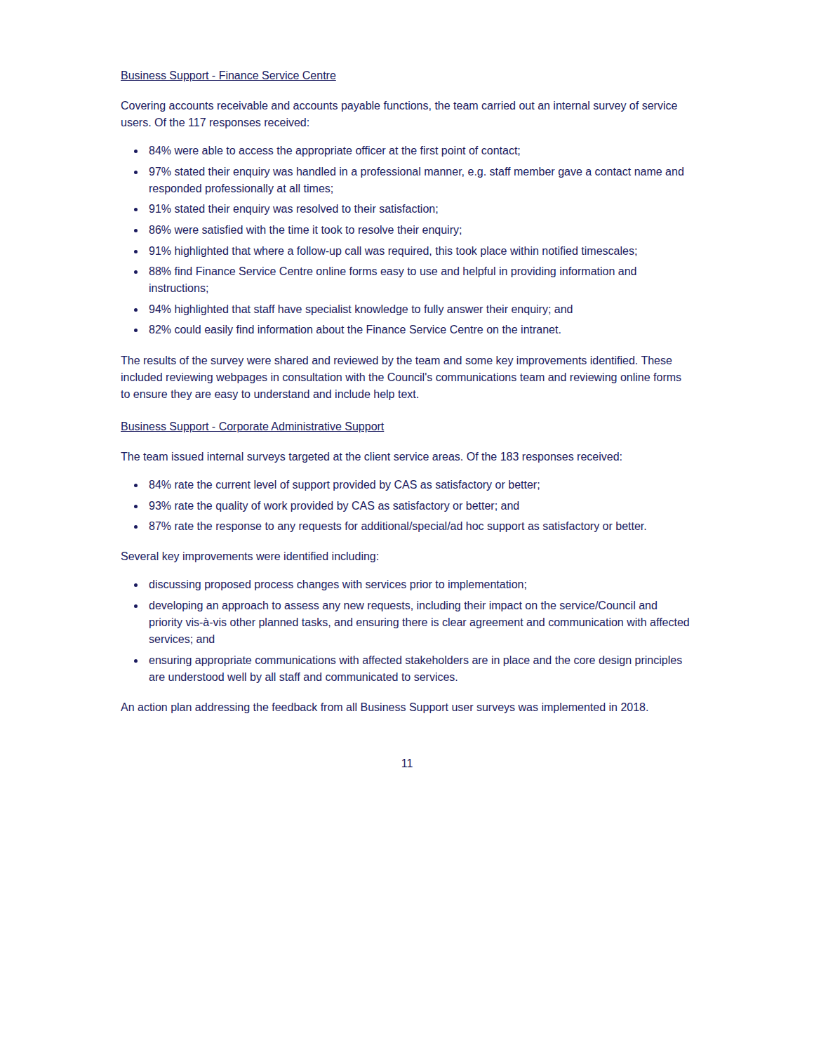Business Support - Finance Service Centre
Covering accounts receivable and accounts payable functions, the team carried out an internal survey of service users. Of the 117 responses received:
84% were able to access the appropriate officer at the first point of contact;
97% stated their enquiry was handled in a professional manner, e.g. staff member gave a contact name and responded professionally at all times;
91% stated their enquiry was resolved to their satisfaction;
86% were satisfied with the time it took to resolve their enquiry;
91% highlighted that where a follow-up call was required, this took place within notified timescales;
88% find Finance Service Centre online forms easy to use and helpful in providing information and instructions;
94% highlighted that staff have specialist knowledge to fully answer their enquiry; and
82% could easily find information about the Finance Service Centre on the intranet.
The results of the survey were shared and reviewed by the team and some key improvements identified. These included reviewing webpages in consultation with the Council's communications team and reviewing online forms to ensure they are easy to understand and include help text.
Business Support - Corporate Administrative Support
The team issued internal surveys targeted at the client service areas. Of the 183 responses received:
84% rate the current level of support provided by CAS as satisfactory or better;
93% rate the quality of work provided by CAS as satisfactory or better; and
87% rate the response to any requests for additional/special/ad hoc support as satisfactory or better.
Several key improvements were identified including:
discussing proposed process changes with services prior to implementation;
developing an approach to assess any new requests, including their impact on the service/Council and priority vis-à-vis other planned tasks, and ensuring there is clear agreement and communication with affected services; and
ensuring appropriate communications with affected stakeholders are in place and the core design principles are understood well by all staff and communicated to services.
An action plan addressing the feedback from all Business Support user surveys was implemented in 2018.
11